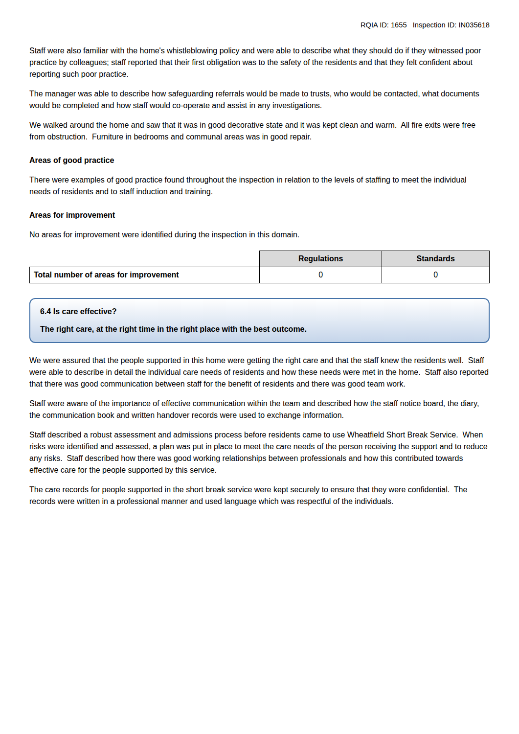RQIA ID: 1655 Inspection ID: IN035618
Staff were also familiar with the home's whistleblowing policy and were able to describe what they should do if they witnessed poor practice by colleagues; staff reported that their first obligation was to the safety of the residents and that they felt confident about reporting such poor practice.
The manager was able to describe how safeguarding referrals would be made to trusts, who would be contacted, what documents would be completed and how staff would co-operate and assist in any investigations.
We walked around the home and saw that it was in good decorative state and it was kept clean and warm. All fire exits were free from obstruction. Furniture in bedrooms and communal areas was in good repair.
Areas of good practice
There were examples of good practice found throughout the inspection in relation to the levels of staffing to meet the individual needs of residents and to staff induction and training.
Areas for improvement
No areas for improvement were identified during the inspection in this domain.
| | Regulations | Standards |
| Total number of areas for improvement | 0 | 0 |
6.4 Is care effective?
The right care, at the right time in the right place with the best outcome.
We were assured that the people supported in this home were getting the right care and that the staff knew the residents well. Staff were able to describe in detail the individual care needs of residents and how these needs were met in the home. Staff also reported that there was good communication between staff for the benefit of residents and there was good team work.
Staff were aware of the importance of effective communication within the team and described how the staff notice board, the diary, the communication book and written handover records were used to exchange information.
Staff described a robust assessment and admissions process before residents came to use Wheatfield Short Break Service. When risks were identified and assessed, a plan was put in place to meet the care needs of the person receiving the support and to reduce any risks. Staff described how there was good working relationships between professionals and how this contributed towards effective care for the people supported by this service.
The care records for people supported in the short break service were kept securely to ensure that they were confidential. The records were written in a professional manner and used language which was respectful of the individuals.